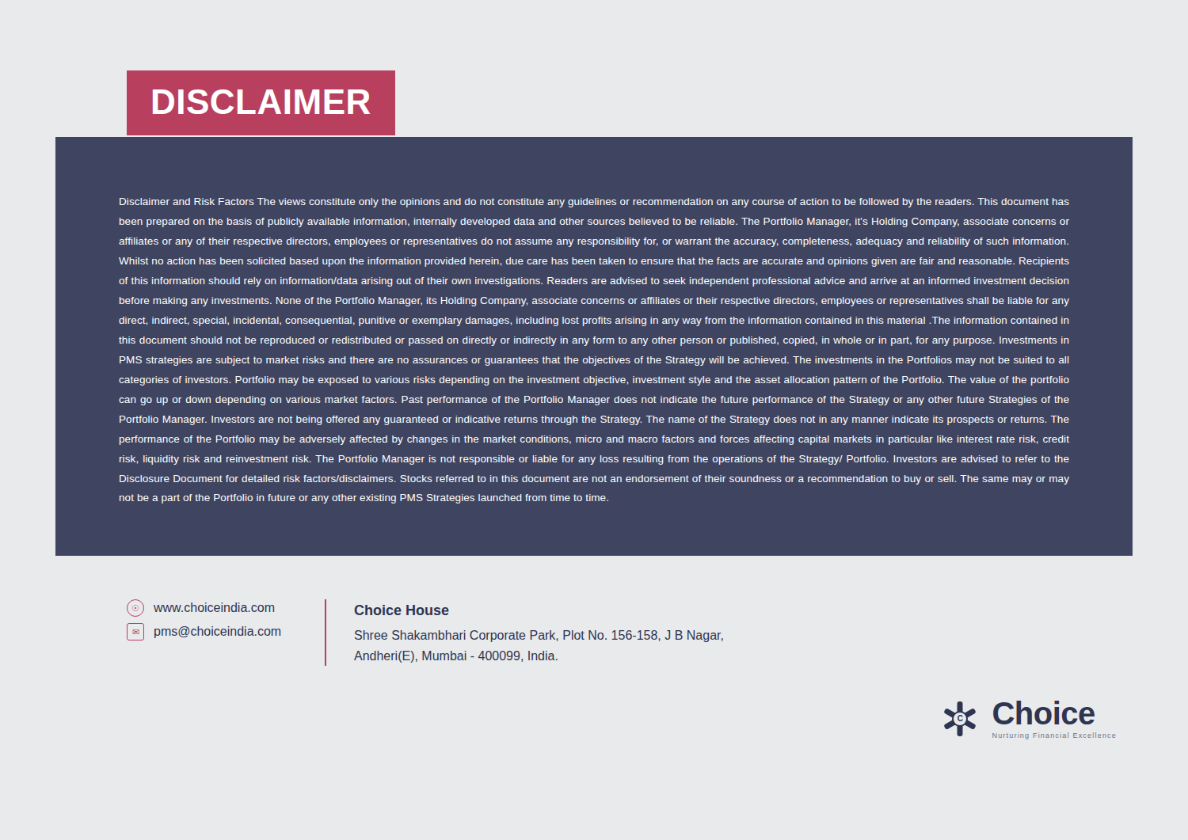DISCLAIMER
Disclaimer and Risk Factors The views constitute only the opinions and do not constitute any guidelines or recommendation on any course of action to be followed by the readers. This document has been prepared on the basis of publicly available information, internally developed data and other sources believed to be reliable. The Portfolio Manager, it's Holding Company, associate concerns or affiliates or any of their respective directors, employees or representatives do not assume any responsibility for, or warrant the accuracy, completeness, adequacy and reliability of such information. Whilst no action has been solicited based upon the information provided herein, due care has been taken to ensure that the facts are accurate and opinions given are fair and reasonable. Recipients of this information should rely on information/data arising out of their own investigations. Readers are advised to seek independent professional advice and arrive at an informed investment decision before making any investments. None of the Portfolio Manager, its Holding Company, associate concerns or affiliates or their respective directors, employees or representatives shall be liable for any direct, indirect, special, incidental, consequential, punitive or exemplary damages, including lost profits arising in any way from the information contained in this material .The information contained in this document should not be reproduced or redistributed or passed on directly or indirectly in any form to any other person or published, copied, in whole or in part, for any purpose. Investments in PMS strategies are subject to market risks and there are no assurances or guarantees that the objectives of the Strategy will be achieved. The investments in the Portfolios may not be suited to all categories of investors. Portfolio may be exposed to various risks depending on the investment objective, investment style and the asset allocation pattern of the Portfolio. The value of the portfolio can go up or down depending on various market factors. Past performance of the Portfolio Manager does not indicate the future performance of the Strategy or any other future Strategies of the Portfolio Manager. Investors are not being offered any guaranteed or indicative returns through the Strategy. The name of the Strategy does not in any manner indicate its prospects or returns. The performance of the Portfolio may be adversely affected by changes in the market conditions, micro and macro factors and forces affecting capital markets in particular like interest rate risk, credit risk, liquidity risk and reinvestment risk. The Portfolio Manager is not responsible or liable for any loss resulting from the operations of the Strategy/ Portfolio. Investors are advised to refer to the Disclosure Document for detailed risk factors/disclaimers. Stocks referred to in this document are not an endorsement of their soundness or a recommendation to buy or sell. The same may or may not be a part of the Portfolio in future or any other existing PMS Strategies launched from time to time.
☉ www.choiceindia.com
✉ pms@choiceindia.com
Choice House Shree Shakambhari Corporate Park, Plot No. 156-158, J B Nagar,
Andheri(E), Mumbai - 400099, India.
C
Choice
Nurturing Financial Excellence